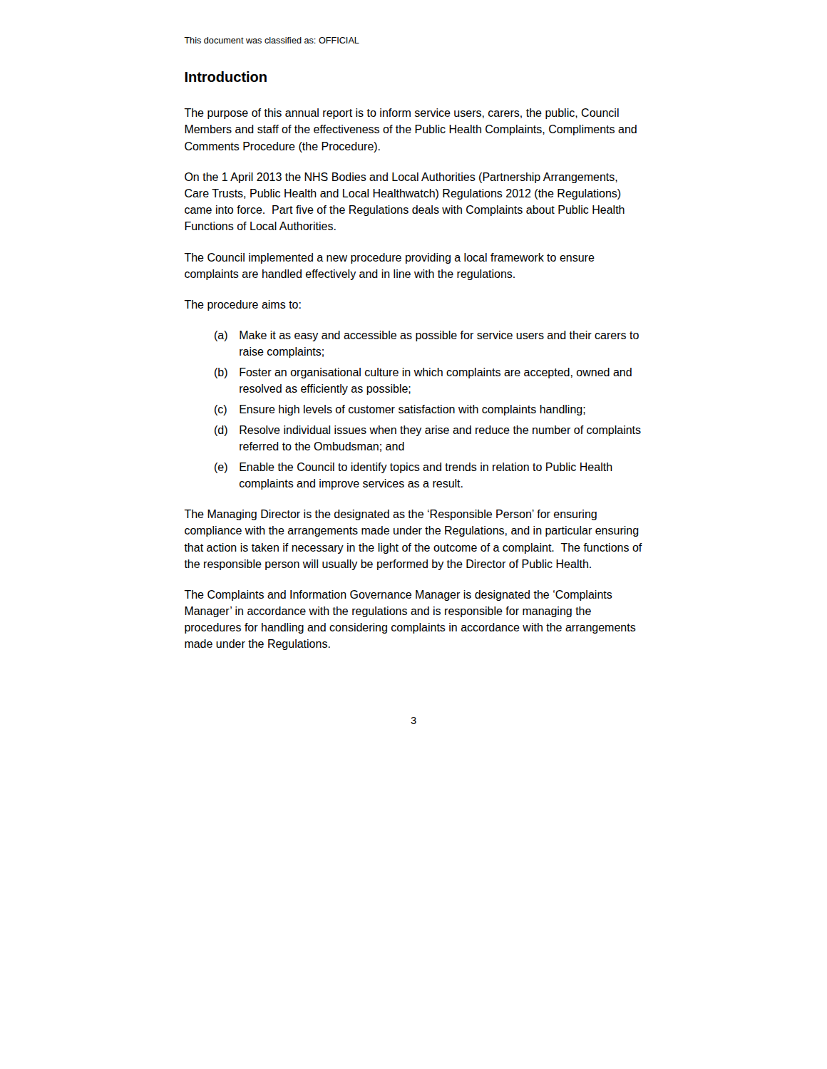This document was classified as: OFFICIAL
Introduction
The purpose of this annual report is to inform service users, carers, the public, Council Members and staff of the effectiveness of the Public Health Complaints, Compliments and Comments Procedure (the Procedure).
On the 1 April 2013 the NHS Bodies and Local Authorities (Partnership Arrangements, Care Trusts, Public Health and Local Healthwatch) Regulations 2012 (the Regulations) came into force. Part five of the Regulations deals with Complaints about Public Health Functions of Local Authorities.
The Council implemented a new procedure providing a local framework to ensure complaints are handled effectively and in line with the regulations.
The procedure aims to:
(a) Make it as easy and accessible as possible for service users and their carers to raise complaints;
(b) Foster an organisational culture in which complaints are accepted, owned and resolved as efficiently as possible;
(c) Ensure high levels of customer satisfaction with complaints handling;
(d) Resolve individual issues when they arise and reduce the number of complaints referred to the Ombudsman; and
(e) Enable the Council to identify topics and trends in relation to Public Health complaints and improve services as a result.
The Managing Director is the designated as the ‘Responsible Person’ for ensuring compliance with the arrangements made under the Regulations, and in particular ensuring that action is taken if necessary in the light of the outcome of a complaint. The functions of the responsible person will usually be performed by the Director of Public Health.
The Complaints and Information Governance Manager is designated the ‘Complaints Manager’ in accordance with the regulations and is responsible for managing the procedures for handling and considering complaints in accordance with the arrangements made under the Regulations.
3